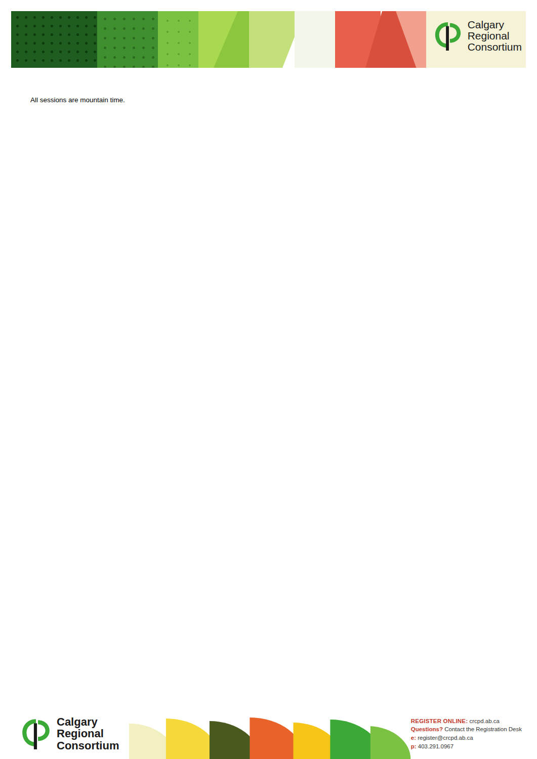Calgary
Regional
Consortium
All sessions are mountain time.
Calgary
Regional
Consortium
REGISTER ONLINE: crcpd.ab.ca
Questions? Contact the Registration Desk
e: register@crcpd.ab.ca
p: 403.291.0967